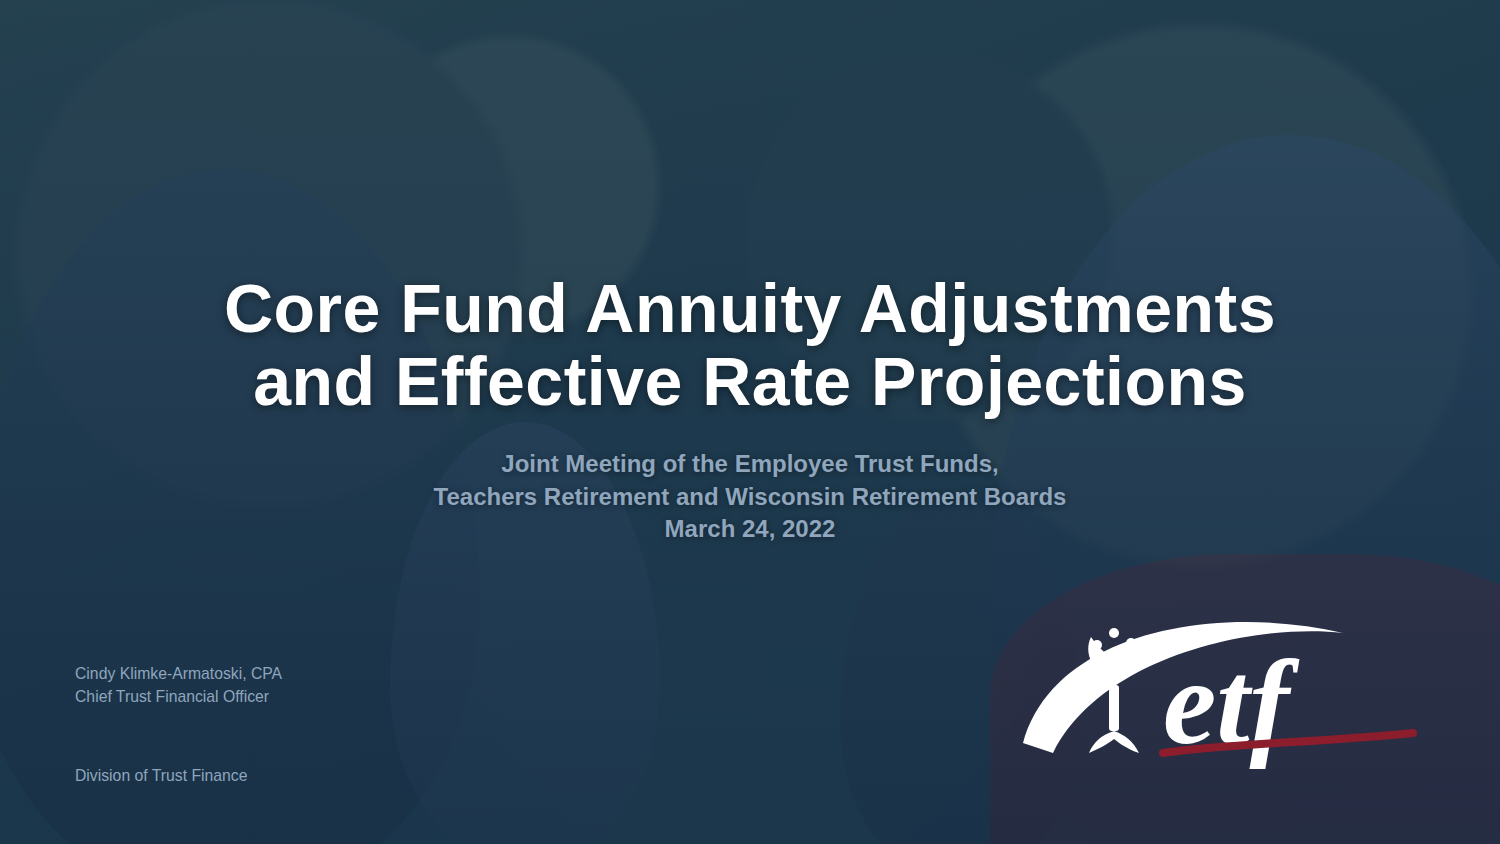Core Fund Annuity Adjustments
and Effective Rate Projections
Joint Meeting of the Employee Trust Funds,
Teachers Retirement and Wisconsin Retirement Boards
March 24, 2022
Cindy Klimke-Armatoski, CPA
Chief Trust Financial Officer
Division of Trust Finance
etf